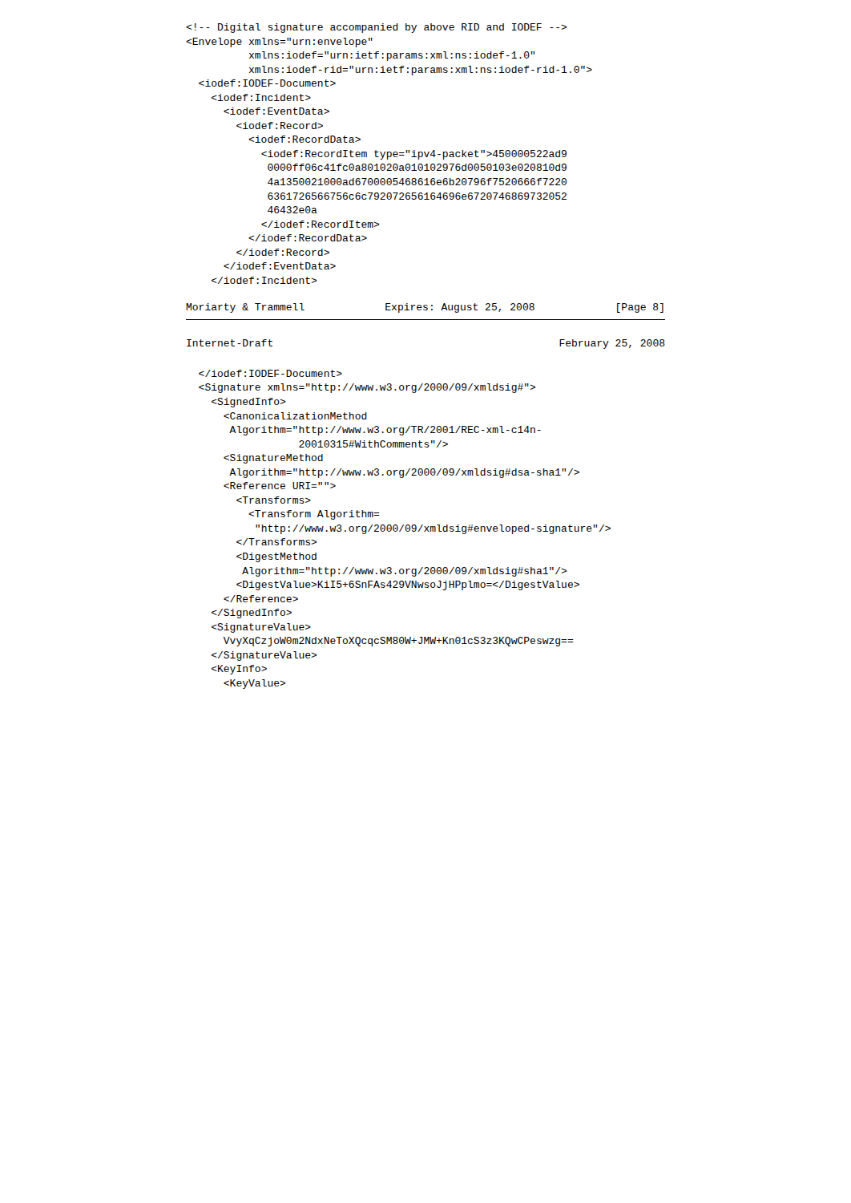<!-- Digital signature accompanied by above RID and IODEF -->
<Envelope xmlns="urn:envelope"
          xmlns:iodef="urn:ietf:params:xml:ns:iodef-1.0"
          xmlns:iodef-rid="urn:ietf:params:xml:ns:iodef-rid-1.0">
  <iodef:IODEF-Document>
    <iodef:Incident>
      <iodef:EventData>
        <iodef:Record>
          <iodef:RecordData>
            <iodef:RecordItem type="ipv4-packet">450000522ad9
             0000ff06c41fc0a801020a010102976d0050103e020810d9
             4a1350021000ad6700005468616e6b20796f7520666f7220
             6361726566756c6c792072656164696e6720746869732052
             46432e0a
            </iodef:RecordItem>
          </iodef:RecordData>
        </iodef:Record>
      </iodef:EventData>
    </iodef:Incident>
Moriarty & Trammell Expires: August 25, 2008 [Page 8]
Internet-Draft February 25, 2008
  </iodef:IODEF-Document>
  <Signature xmlns="http://www.w3.org/2000/09/xmldsig#">
    <SignedInfo>
      <CanonicalizationMethod
       Algorithm="http://www.w3.org/TR/2001/REC-xml-c14n-
                  20010315#WithComments"/>
      <SignatureMethod
       Algorithm="http://www.w3.org/2000/09/xmldsig#dsa-sha1"/>
      <Reference URI="">
        <Transforms>
          <Transform Algorithm=
           "http://www.w3.org/2000/09/xmldsig#enveloped-signature"/>
        </Transforms>
        <DigestMethod
         Algorithm="http://www.w3.org/2000/09/xmldsig#sha1"/>
        <DigestValue>KiI5+6SnFAs429VNwsoJjHPplmo=</DigestValue>
      </Reference>
    </SignedInfo>
    <SignatureValue>
      VvyXqCzjoW0m2NdxNeToXQcqcSM80W+JMW+Kn01cS3z3KQwCPeswzg==
    </SignatureValue>
    <KeyInfo>
      <KeyValue>